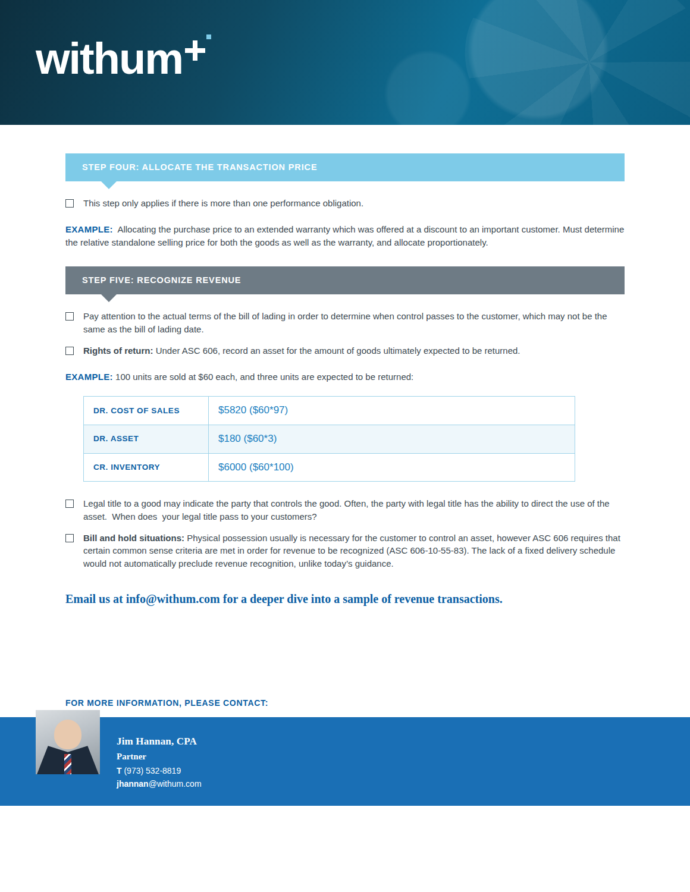withum
STEP FOUR: ALLOCATE THE TRANSACTION PRICE
This step only applies if there is more than one performance obligation.
EXAMPLE: Allocating the purchase price to an extended warranty which was offered at a discount to an important customer. Must determine the relative standalone selling price for both the goods as well as the warranty, and allocate proportionately.
STEP FIVE: RECOGNIZE REVENUE
Pay attention to the actual terms of the bill of lading in order to determine when control passes to the customer, which may not be the same as the bill of lading date.
Rights of return: Under ASC 606, record an asset for the amount of goods ultimately expected to be returned.
EXAMPLE: 100 units are sold at $60 each, and three units are expected to be returned:
| DR. COST OF SALES | $5820 ($60*97) |
| DR. ASSET | $180 ($60*3) |
| CR. INVENTORY | $6000 ($60*100) |
Legal title to a good may indicate the party that controls the good. Often, the party with legal title has the ability to direct the use of the asset. When does your legal title pass to your customers?
Bill and hold situations: Physical possession usually is necessary for the customer to control an asset, however ASC 606 requires that certain common sense criteria are met in order for revenue to be recognized (ASC 606-10-55-83). The lack of a fixed delivery schedule would not automatically preclude revenue recognition, unlike today’s guidance.
Email us at info@withum.com for a deeper dive into a sample of revenue transactions.
FOR MORE INFORMATION, PLEASE CONTACT:
Jim Hannan, CPA
Partner
T (973) 532-8819
jhannan@withum.com